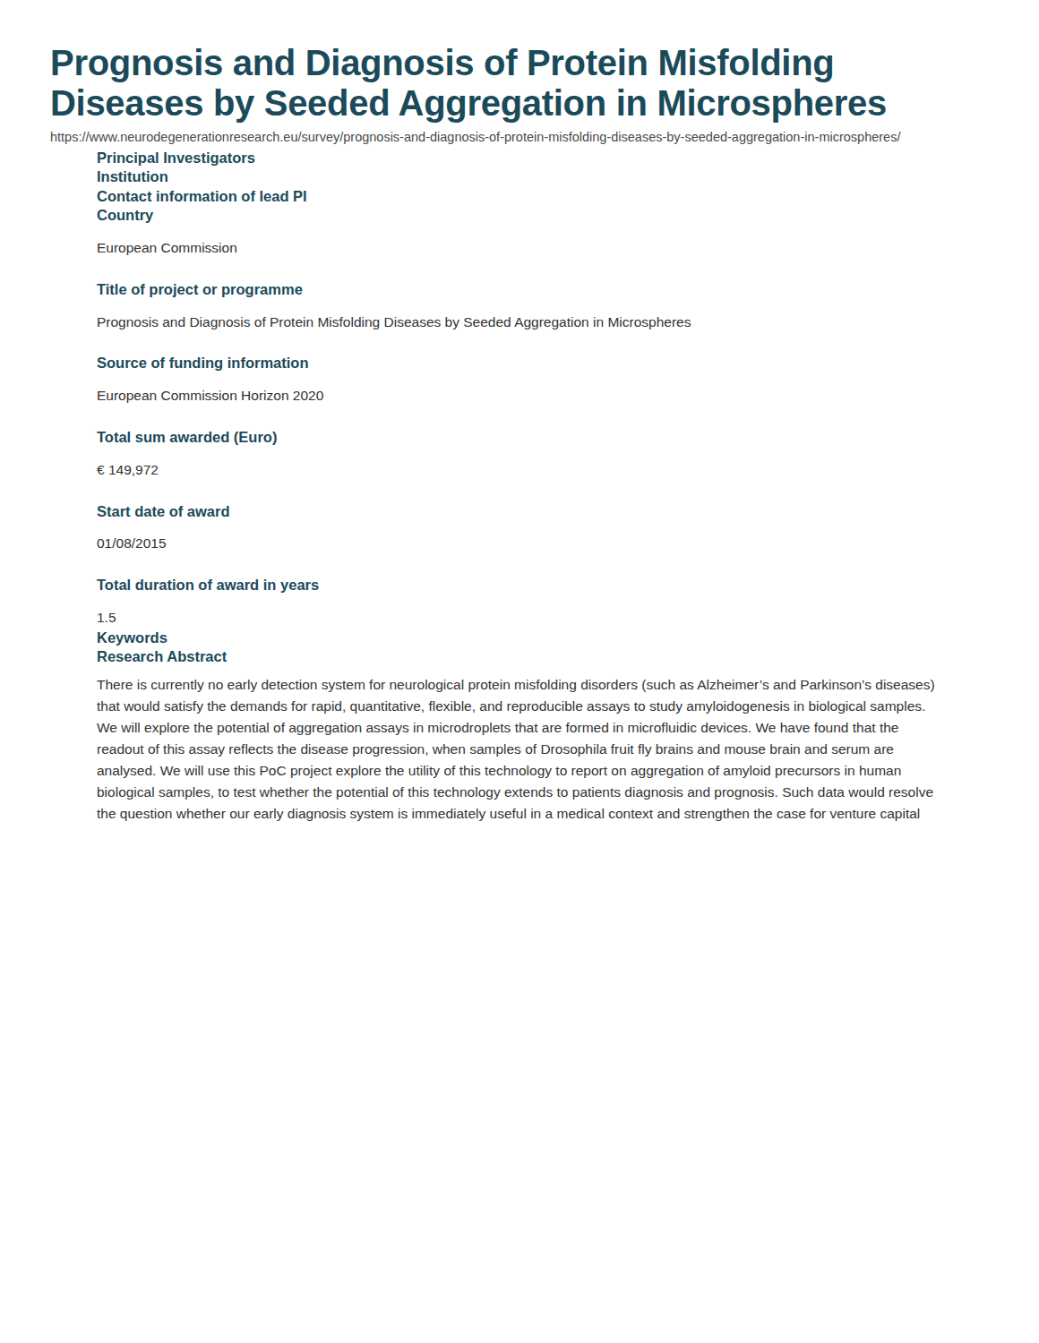Prognosis and Diagnosis of Protein Misfolding Diseases by Seeded Aggregation in Microspheres
https://www.neurodegenerationresearch.eu/survey/prognosis-and-diagnosis-of-protein-misfolding-diseases-by-seeded-aggregation-in-microspheres/
Principal Investigators
Institution
Contact information of lead PI
Country
European Commission
Title of project or programme
Prognosis and Diagnosis of Protein Misfolding Diseases by Seeded Aggregation in Microspheres
Source of funding information
European Commission Horizon 2020
Total sum awarded (Euro)
€ 149,972
Start date of award
01/08/2015
Total duration of award in years
1.5
Keywords
Research Abstract
There is currently no early detection system for neurological protein misfolding disorders (such as Alzheimer’s and Parkinson’s diseases) that would satisfy the demands for rapid, quantitative, flexible, and reproducible assays to study amyloidogenesis in biological samples. We will explore the potential of aggregation assays in microdroplets that are formed in microfluidic devices. We have found that the readout of this assay reflects the disease progression, when samples of Drosophila fruit fly brains and mouse brain and serum are analysed. We will use this PoC project explore the utility of this technology to report on aggregation of amyloid precursors in human biological samples, to test whether the potential of this technology extends to patients diagnosis and prognosis. Such data would resolve the question whether our early diagnosis system is immediately useful in a medical context and strengthen the case for venture capital